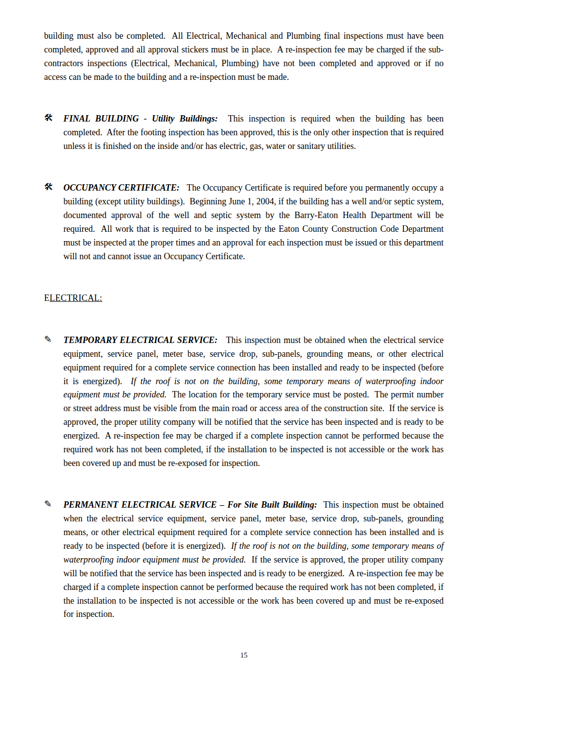building must also be completed. All Electrical, Mechanical and Plumbing final inspections must have been completed, approved and all approval stickers must be in place. A re-inspection fee may be charged if the sub-contractors inspections (Electrical, Mechanical, Plumbing) have not been completed and approved or if no access can be made to the building and a re-inspection must be made.
🛠
FINAL BUILDING - Utility Buildings: This inspection is required when the building has been completed. After the footing inspection has been approved, this is the only other inspection that is required unless it is finished on the inside and/or has electric, gas, water or sanitary utilities.
🛠
OCCUPANCY CERTIFICATE: The Occupancy Certificate is required before you permanently occupy a building (except utility buildings). Beginning June 1, 2004, if the building has a well and/or septic system, documented approval of the well and septic system by the Barry-Eaton Health Department will be required. All work that is required to be inspected by the Eaton County Construction Code Department must be inspected at the proper times and an approval for each inspection must be issued or this department will not and cannot issue an Occupancy Certificate.
ELECTRICAL:
✎
TEMPORARY ELECTRICAL SERVICE: This inspection must be obtained when the electrical service equipment, service panel, meter base, service drop, sub-panels, grounding means, or other electrical equipment required for a complete service connection has been installed and ready to be inspected (before it is energized). If the roof is not on the building, some temporary means of waterproofing indoor equipment must be provided. The location for the temporary service must be posted. The permit number or street address must be visible from the main road or access area of the construction site. If the service is approved, the proper utility company will be notified that the service has been inspected and is ready to be energized. A re-inspection fee may be charged if a complete inspection cannot be performed because the required work has not been completed, if the installation to be inspected is not accessible or the work has been covered up and must be re-exposed for inspection.
✎
PERMANENT ELECTRICAL SERVICE – For Site Built Building: This inspection must be obtained when the electrical service equipment, service panel, meter base, service drop, sub-panels, grounding means, or other electrical equipment required for a complete service connection has been installed and is ready to be inspected (before it is energized). If the roof is not on the building, some temporary means of waterproofing indoor equipment must be provided. If the service is approved, the proper utility company will be notified that the service has been inspected and is ready to be energized. A re-inspection fee may be charged if a complete inspection cannot be performed because the required work has not been completed, if the installation to be inspected is not accessible or the work has been covered up and must be re-exposed for inspection.
15